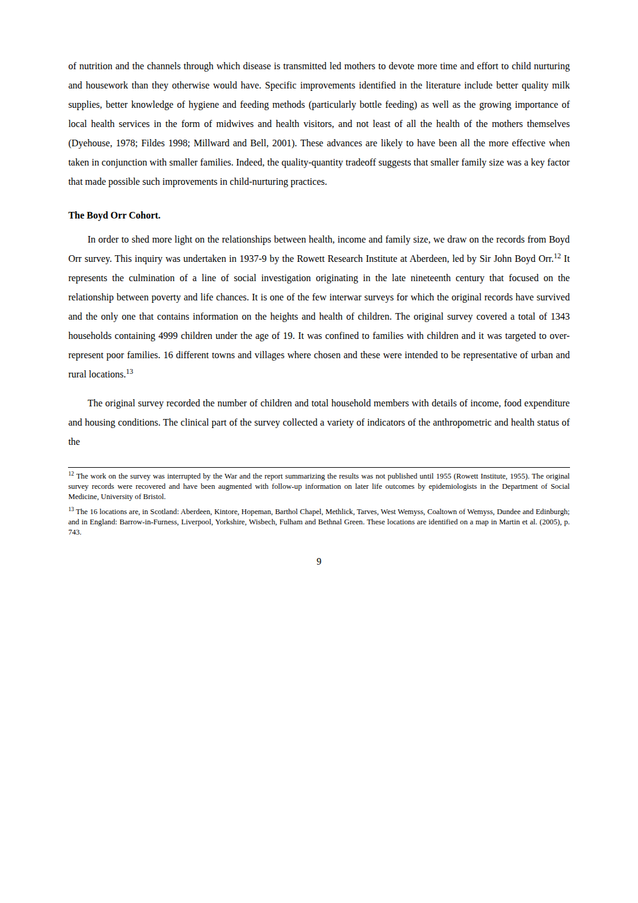of nutrition and the channels through which disease is transmitted led mothers to devote more time and effort to child nurturing and housework than they otherwise would have. Specific improvements identified in the literature include better quality milk supplies, better knowledge of hygiene and feeding methods (particularly bottle feeding) as well as the growing importance of local health services in the form of midwives and health visitors, and not least of all the health of the mothers themselves (Dyehouse, 1978; Fildes 1998; Millward and Bell, 2001). These advances are likely to have been all the more effective when taken in conjunction with smaller families. Indeed, the quality-quantity tradeoff suggests that smaller family size was a key factor that made possible such improvements in child-nurturing practices.
The Boyd Orr Cohort.
In order to shed more light on the relationships between health, income and family size, we draw on the records from Boyd Orr survey. This inquiry was undertaken in 1937-9 by the Rowett Research Institute at Aberdeen, led by Sir John Boyd Orr.12 It represents the culmination of a line of social investigation originating in the late nineteenth century that focused on the relationship between poverty and life chances. It is one of the few interwar surveys for which the original records have survived and the only one that contains information on the heights and health of children. The original survey covered a total of 1343 households containing 4999 children under the age of 19. It was confined to families with children and it was targeted to over-represent poor families. 16 different towns and villages where chosen and these were intended to be representative of urban and rural locations.13
The original survey recorded the number of children and total household members with details of income, food expenditure and housing conditions. The clinical part of the survey collected a variety of indicators of the anthropometric and health status of the
12 The work on the survey was interrupted by the War and the report summarizing the results was not published until 1955 (Rowett Institute, 1955). The original survey records were recovered and have been augmented with follow-up information on later life outcomes by epidemiologists in the Department of Social Medicine, University of Bristol.
13 The 16 locations are, in Scotland: Aberdeen, Kintore, Hopeman, Barthol Chapel, Methlick, Tarves, West Wemyss, Coaltown of Wemyss, Dundee and Edinburgh; and in England: Barrow-in-Furness, Liverpool, Yorkshire, Wisbech, Fulham and Bethnal Green. These locations are identified on a map in Martin et al. (2005), p. 743.
9